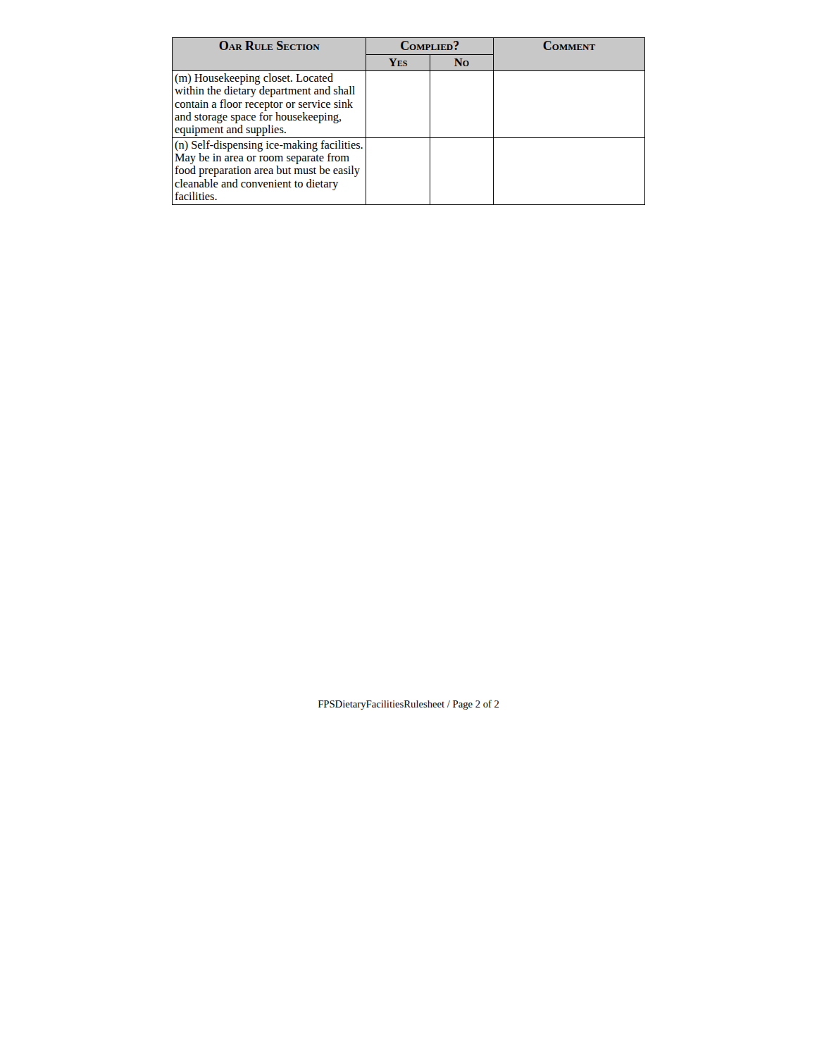| Oar Rule Section | Complied? | Comment |
| --- | --- | --- |
| Yes | No |
| (m) Housekeeping closet. Located within the dietary department and shall contain a floor receptor or service sink and storage space for housekeeping, equipment and supplies. | | | |
| (n) Self-dispensing ice-making facilities. May be in area or room separate from food preparation area but must be easily cleanable and convenient to dietary facilities. | | | |
FPSDietaryFacilitiesRulesheet / Page 2 of 2